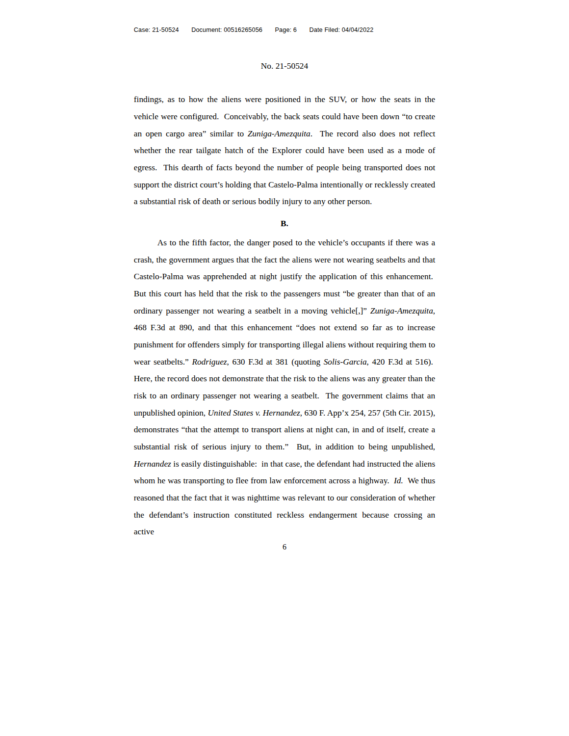Case: 21-50524 Document: 00516265056 Page: 6 Date Filed: 04/04/2022
No. 21-50524
findings, as to how the aliens were positioned in the SUV, or how the seats in the vehicle were configured. Conceivably, the back seats could have been down “to create an open cargo area” similar to Zuniga-Amezquita. The record also does not reflect whether the rear tailgate hatch of the Explorer could have been used as a mode of egress. This dearth of facts beyond the number of people being transported does not support the district court’s holding that Castelo-Palma intentionally or recklessly created a substantial risk of death or serious bodily injury to any other person.
B.
As to the fifth factor, the danger posed to the vehicle’s occupants if there was a crash, the government argues that the fact the aliens were not wearing seatbelts and that Castelo-Palma was apprehended at night justify the application of this enhancement. But this court has held that the risk to the passengers must “be greater than that of an ordinary passenger not wearing a seatbelt in a moving vehicle[,]” Zuniga-Amezquita, 468 F.3d at 890, and that this enhancement “does not extend so far as to increase punishment for offenders simply for transporting illegal aliens without requiring them to wear seatbelts.” Rodriguez, 630 F.3d at 381 (quoting Solis-Garcia, 420 F.3d at 516). Here, the record does not demonstrate that the risk to the aliens was any greater than the risk to an ordinary passenger not wearing a seatbelt. The government claims that an unpublished opinion, United States v. Hernandez, 630 F. App’x 254, 257 (5th Cir. 2015), demonstrates “that the attempt to transport aliens at night can, in and of itself, create a substantial risk of serious injury to them.” But, in addition to being unpublished, Hernandez is easily distinguishable: in that case, the defendant had instructed the aliens whom he was transporting to flee from law enforcement across a highway. Id. We thus reasoned that the fact that it was nighttime was relevant to our consideration of whether the defendant’s instruction constituted reckless endangerment because crossing an active
6